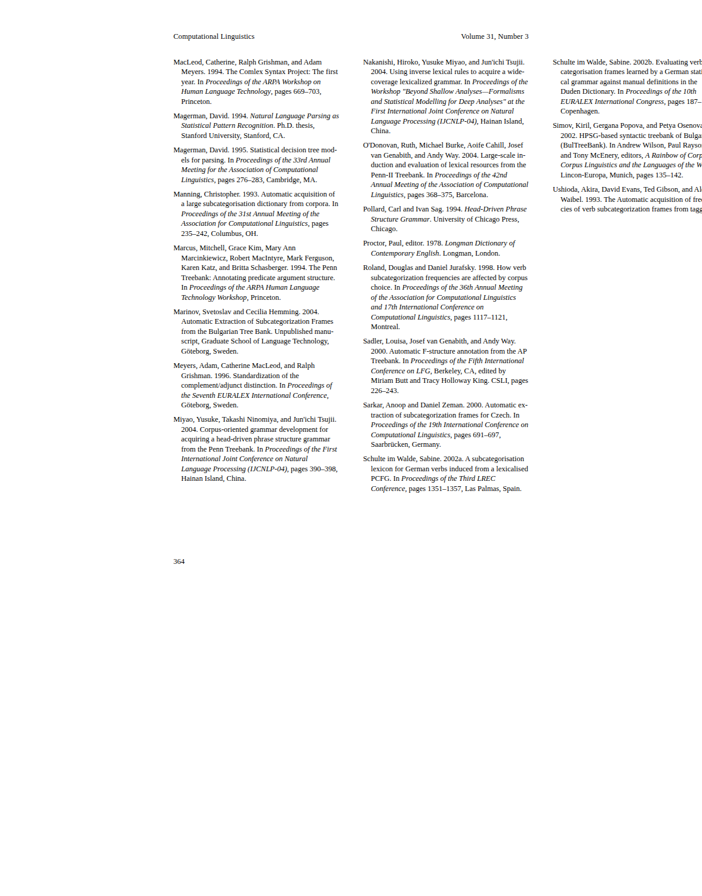Computational Linguistics
Volume 31, Number 3
MacLeod, Catherine, Ralph Grishman, and Adam Meyers. 1994. The Comlex Syntax Project: The first year. In Proceedings of the ARPA Workshop on Human Language Technology, pages 669–703, Princeton.
Magerman, David. 1994. Natural Language Parsing as Statistical Pattern Recognition. Ph.D. thesis, Stanford University, Stanford, CA.
Magerman, David. 1995. Statistical decision tree models for parsing. In Proceedings of the 33rd Annual Meeting for the Association of Computational Linguistics, pages 276–283, Cambridge, MA.
Manning, Christopher. 1993. Automatic acquisition of a large subcategorisation dictionary from corpora. In Proceedings of the 31st Annual Meeting of the Association for Computational Linguistics, pages 235–242, Columbus, OH.
Marcus, Mitchell, Grace Kim, Mary Ann Marcinkiewicz, Robert MacIntyre, Mark Ferguson, Karen Katz, and Britta Schasberger. 1994. The Penn Treebank: Annotating predicate argument structure. In Proceedings of the ARPA Human Language Technology Workshop, Princeton.
Marinov, Svetoslav and Cecilia Hemming. 2004. Automatic Extraction of Subcategorization Frames from the Bulgarian Tree Bank. Unpublished manuscript, Graduate School of Language Technology, Göteborg, Sweden.
Meyers, Adam, Catherine MacLeod, and Ralph Grishman. 1996. Standardization of the complement/adjunct distinction. In Proceedings of the Seventh EURALEX International Conference, Göteborg, Sweden.
Miyao, Yusuke, Takashi Ninomiya, and Jun'ichi Tsujii. 2004. Corpus-oriented grammar development for acquiring a head-driven phrase structure grammar from the Penn Treebank. In Proceedings of the First International Joint Conference on Natural Language Processing (IJCNLP-04), pages 390–398, Hainan Island, China.
Nakanishi, Hiroko, Yusuke Miyao, and Jun'ichi Tsujii. 2004. Using inverse lexical rules to acquire a wide-coverage lexicalized grammar. In Proceedings of the Workshop "Beyond Shallow Analyses—Formalisms and Statistical Modelling for Deep Analyses" at the First International Joint Conference on Natural Language Processing (IJCNLP-04), Hainan Island, China.
O'Donovan, Ruth, Michael Burke, Aoife Cahill, Josef van Genabith, and Andy Way. 2004. Large-scale induction and evaluation of lexical resources from the Penn-II Treebank. In Proceedings of the 42nd Annual Meeting of the Association of Computational Linguistics, pages 368–375, Barcelona.
Pollard, Carl and Ivan Sag. 1994. Head-Driven Phrase Structure Grammar. University of Chicago Press, Chicago.
Proctor, Paul, editor. 1978. Longman Dictionary of Contemporary English. Longman, London.
Roland, Douglas and Daniel Jurafsky. 1998. How verb subcategorization frequencies are affected by corpus choice. In Proceedings of the 36th Annual Meeting of the Association for Computational Linguistics and 17th International Conference on Computational Linguistics, pages 1117–1121, Montreal.
Sadler, Louisa, Josef van Genabith, and Andy Way. 2000. Automatic F-structure annotation from the AP Treebank. In Proceedings of the Fifth International Conference on LFG, Berkeley, CA, edited by Miriam Butt and Tracy Holloway King. CSLI, pages 226–243.
Sarkar, Anoop and Daniel Zeman. 2000. Automatic extraction of subcategorization frames for Czech. In Proceedings of the 19th International Conference on Computational Linguistics, pages 691–697, Saarbrücken, Germany.
Schulte im Walde, Sabine. 2002a. A subcategorisation lexicon for German verbs induced from a lexicalised PCFG. In Proceedings of the Third LREC Conference, pages 1351–1357, Las Palmas, Spain.
Schulte im Walde, Sabine. 2002b. Evaluating verb subcategorisation frames learned by a German statistical grammar against manual definitions in the Duden Dictionary. In Proceedings of the 10th EURALEX International Congress, pages 187–197, Copenhagen.
Simov, Kiril, Gergana Popova, and Petya Osenova. 2002. HPSG-based syntactic treebank of Bulgarian (BulTreeBank). In Andrew Wilson, Paul Rayson, and Tony McEnery, editors, A Rainbow of Corpora: Corpus Linguistics and the Languages of the World. Lincon-Europa, Munich, pages 135–142.
Ushioda, Akira, David Evans, Ted Gibson, and Alex Waibel. 1993. The Automatic acquisition of frequencies of verb subcategorization frames from tagged
364